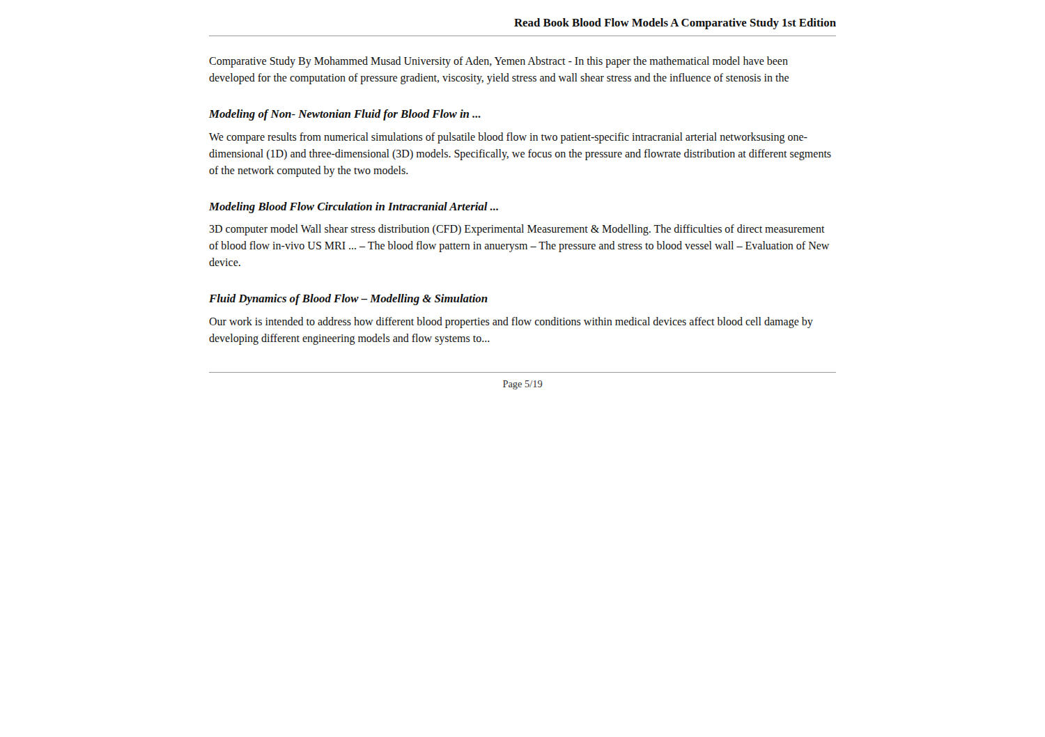Read Book Blood Flow Models A Comparative Study 1st Edition
Comparative Study By Mohammed Musad University of Aden, Yemen Abstract - In this paper the mathematical model have been developed for the computation of pressure gradient, viscosity, yield stress and wall shear stress and the influence of stenosis in the
Modeling of Non- Newtonian Fluid for Blood Flow in ...
We compare results from numerical simulations of pulsatile blood flow in two patient-specific intracranial arterial networksusing one-dimensional (1D) and three-dimensional (3D) models. Specifically, we focus on the pressure and flowrate distribution at different segments of the network computed by the two models.
Modeling Blood Flow Circulation in Intracranial Arterial ...
3D computer model Wall shear stress distribution (CFD) Experimental Measurement & Modelling. The difficulties of direct measurement of blood flow in-vivo US MRI ... – The blood flow pattern in anuerysm – The pressure and stress to blood vessel wall – Evaluation of New device.
Fluid Dynamics of Blood Flow – Modelling & Simulation
Our work is intended to address how different blood properties and flow conditions within medical devices affect blood cell damage by developing different engineering models and flow systems to...
Page 5/19